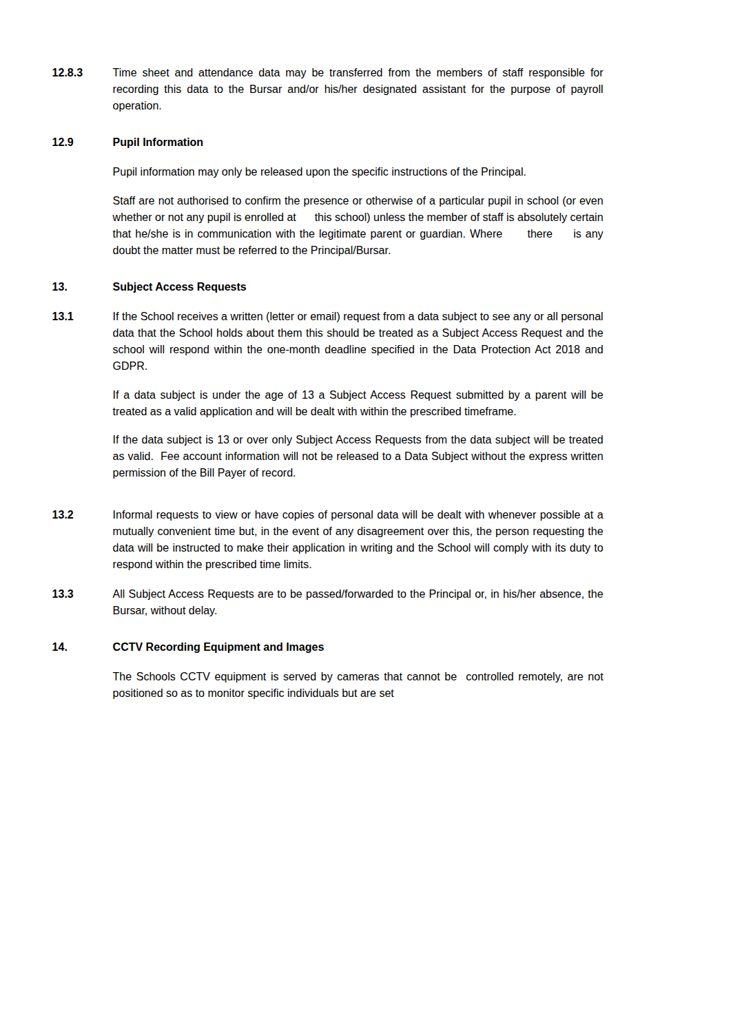12.8.3
Time sheet and attendance data may be transferred from the members of staff responsible for recording this data to the Bursar and/or his/her designated assistant for the purpose of payroll operation.
12.9
Pupil Information
Pupil information may only be released upon the specific instructions of the Principal.
Staff are not authorised to confirm the presence or otherwise of a particular pupil in school (or even whether or not any pupil is enrolled at this school) unless the member of staff is absolutely certain that he/she is in communication with the legitimate parent or guardian. Where there is any doubt the matter must be referred to the Principal/Bursar.
13.
Subject Access Requests
13.1
If the School receives a written (letter or email) request from a data subject to see any or all personal data that the School holds about them this should be treated as a Subject Access Request and the school will respond within the one-month deadline specified in the Data Protection Act 2018 and GDPR.
If a data subject is under the age of 13 a Subject Access Request submitted by a parent will be treated as a valid application and will be dealt with within the prescribed timeframe.
If the data subject is 13 or over only Subject Access Requests from the data subject will be treated as valid. Fee account information will not be released to a Data Subject without the express written permission of the Bill Payer of record.
13.2
Informal requests to view or have copies of personal data will be dealt with whenever possible at a mutually convenient time but, in the event of any disagreement over this, the person requesting the data will be instructed to make their application in writing and the School will comply with its duty to respond within the prescribed time limits.
13.3
All Subject Access Requests are to be passed/forwarded to the Principal or, in his/her absence, the Bursar, without delay.
14.
CCTV Recording Equipment and Images
The Schools CCTV equipment is served by cameras that cannot be controlled remotely, are not positioned so as to monitor specific individuals but are set